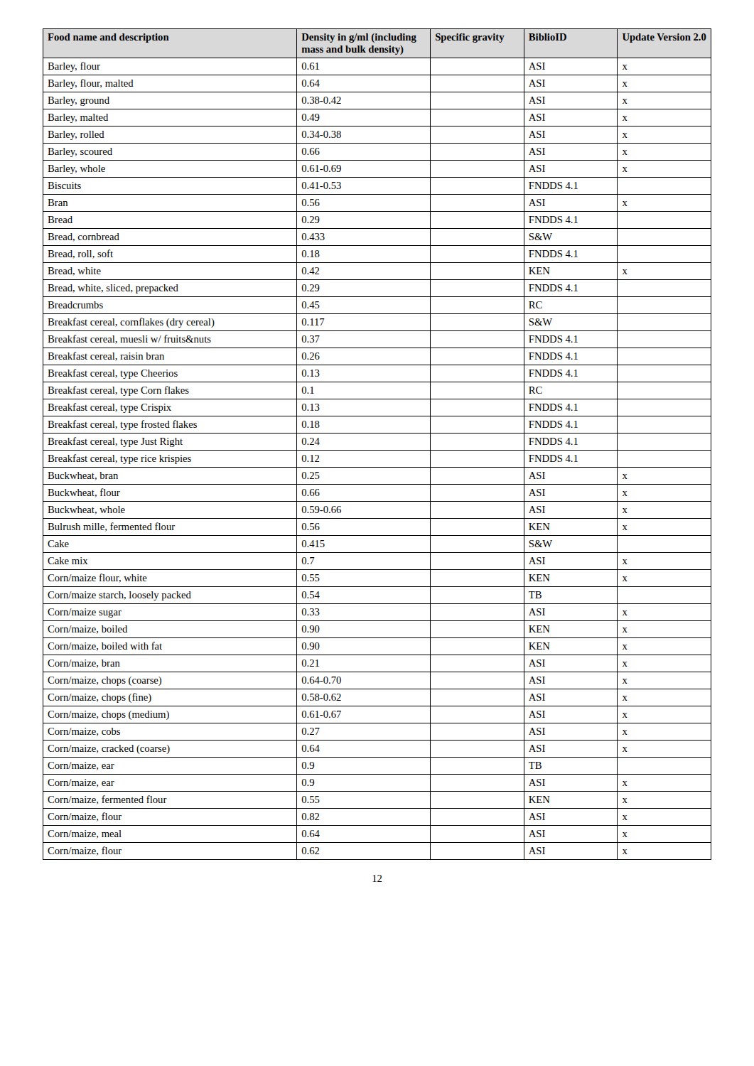Food density table
| Food name and description | Density in g/ml (including mass and bulk density) | Specific gravity | BiblioID | Update Version 2.0 |
| --- | --- | --- | --- | --- |
| Barley, flour | 0.61 | | ASI | x |
| Barley, flour, malted | 0.64 | | ASI | x |
| Barley, ground | 0.38-0.42 | | ASI | x |
| Barley, malted | 0.49 | | ASI | x |
| Barley, rolled | 0.34-0.38 | | ASI | x |
| Barley, scoured | 0.66 | | ASI | x |
| Barley, whole | 0.61-0.69 | | ASI | x |
| Biscuits | 0.41-0.53 | | FNDDS 4.1 | |
| Bran | 0.56 | | ASI | x |
| Bread | 0.29 | | FNDDS 4.1 | |
| Bread, cornbread | 0.433 | | S&W | |
| Bread, roll, soft | 0.18 | | FNDDS 4.1 | |
| Bread, white | 0.42 | | KEN | x |
| Bread, white, sliced, prepacked | 0.29 | | FNDDS 4.1 | |
| Breadcrumbs | 0.45 | | RC | |
| Breakfast cereal, cornflakes (dry cereal) | 0.117 | | S&W | |
| Breakfast cereal, muesli w/ fruits&nuts | 0.37 | | FNDDS 4.1 | |
| Breakfast cereal, raisin bran | 0.26 | | FNDDS 4.1 | |
| Breakfast cereal, type Cheerios | 0.13 | | FNDDS 4.1 | |
| Breakfast cereal, type Corn flakes | 0.1 | | RC | |
| Breakfast cereal, type Crispix | 0.13 | | FNDDS 4.1 | |
| Breakfast cereal, type frosted flakes | 0.18 | | FNDDS 4.1 | |
| Breakfast cereal, type Just Right | 0.24 | | FNDDS 4.1 | |
| Breakfast cereal, type rice krispies | 0.12 | | FNDDS 4.1 | |
| Buckwheat, bran | 0.25 | | ASI | x |
| Buckwheat, flour | 0.66 | | ASI | x |
| Buckwheat, whole | 0.59-0.66 | | ASI | x |
| Bulrush mille, fermented flour | 0.56 | | KEN | x |
| Cake | 0.415 | | S&W | |
| Cake mix | 0.7 | | ASI | x |
| Corn/maize flour, white | 0.55 | | KEN | x |
| Corn/maize starch, loosely packed | 0.54 | | TB | |
| Corn/maize sugar | 0.33 | | ASI | x |
| Corn/maize, boiled | 0.90 | | KEN | x |
| Corn/maize, boiled with fat | 0.90 | | KEN | x |
| Corn/maize, bran | 0.21 | | ASI | x |
| Corn/maize, chops (coarse) | 0.64-0.70 | | ASI | x |
| Corn/maize, chops (fine) | 0.58-0.62 | | ASI | x |
| Corn/maize, chops (medium) | 0.61-0.67 | | ASI | x |
| Corn/maize, cobs | 0.27 | | ASI | x |
| Corn/maize, cracked (coarse) | 0.64 | | ASI | x |
| Corn/maize, ear | 0.9 | | TB | |
| Corn/maize, ear | 0.9 | | ASI | x |
| Corn/maize, fermented flour | 0.55 | | KEN | x |
| Corn/maize, flour | 0.82 | | ASI | x |
| Corn/maize, meal | 0.64 | | ASI | x |
| Corn/maize, flour | 0.62 | | ASI | x |
12